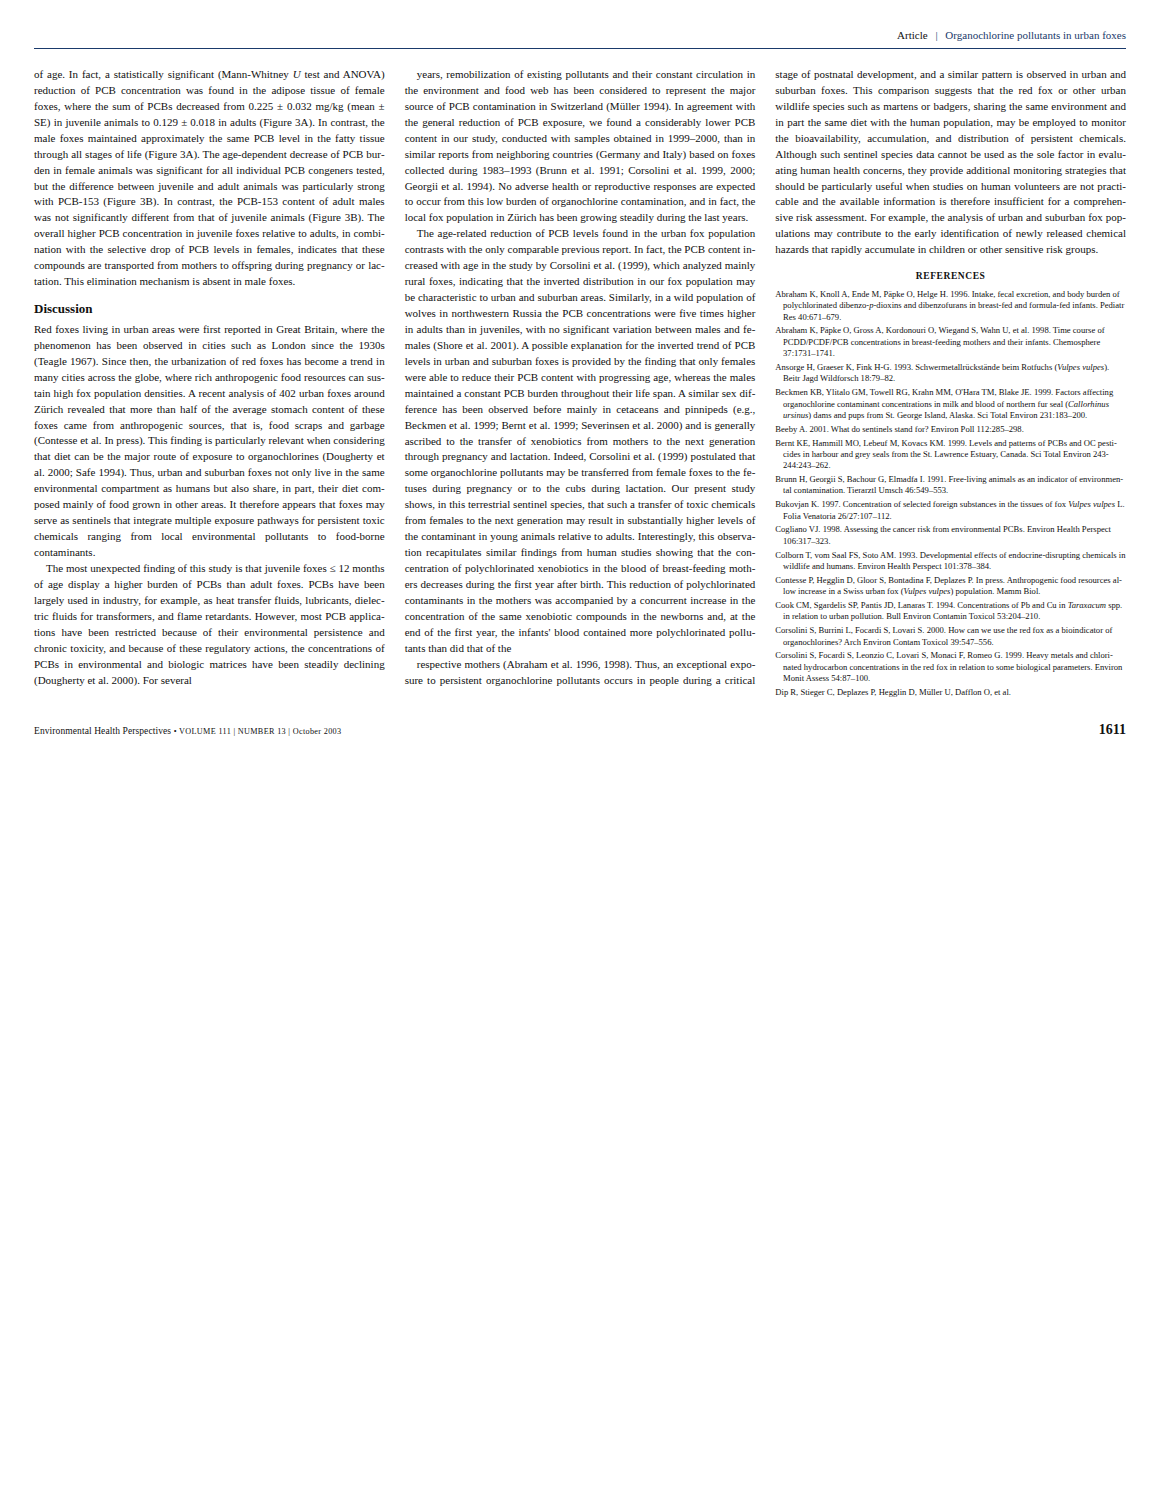Article | Organochlorine pollutants in urban foxes
of age. In fact, a statistically significant (Mann-Whitney U test and ANOVA) reduction of PCB concentration was found in the adipose tissue of female foxes, where the sum of PCBs decreased from 0.225 ± 0.032 mg/kg (mean ± SE) in juvenile animals to 0.129 ± 0.018 in adults (Figure 3A). In contrast, the male foxes maintained approximately the same PCB level in the fatty tissue through all stages of life (Figure 3A). The age-dependent decrease of PCB burden in female animals was significant for all individual PCB congeners tested, but the difference between juvenile and adult animals was particularly strong with PCB-153 (Figure 3B). In contrast, the PCB-153 content of adult males was not significantly different from that of juvenile animals (Figure 3B). The overall higher PCB concentration in juvenile foxes relative to adults, in combination with the selective drop of PCB levels in females, indicates that these compounds are transported from mothers to offspring during pregnancy or lactation. This elimination mechanism is absent in male foxes.
Discussion
Red foxes living in urban areas were first reported in Great Britain, where the phenomenon has been observed in cities such as London since the 1930s (Teagle 1967). Since then, the urbanization of red foxes has become a trend in many cities across the globe, where rich anthropogenic food resources can sustain high fox population densities. A recent analysis of 402 urban foxes around Zürich revealed that more than half of the average stomach content of these foxes came from anthropogenic sources, that is, food scraps and garbage (Contesse et al. In press). This finding is particularly relevant when considering that diet can be the major route of exposure to organochlorines (Dougherty et al. 2000; Safe 1994). Thus, urban and suburban foxes not only live in the same environmental compartment as humans but also share, in part, their diet composed mainly of food grown in other areas. It therefore appears that foxes may serve as sentinels that integrate multiple exposure pathways for persistent toxic chemicals ranging from local environmental pollutants to food-borne contaminants.
The most unexpected finding of this study is that juvenile foxes ≤ 12 months of age display a higher burden of PCBs than adult foxes. PCBs have been largely used in industry, for example, as heat transfer fluids, lubricants, dielectric fluids for transformers, and flame retardants. However, most PCB applications have been restricted because of their environmental persistence and chronic toxicity, and because of these regulatory actions, the concentrations of PCBs in environmental and biologic matrices have been steadily declining (Dougherty et al. 2000). For several
years, remobilization of existing pollutants and their constant circulation in the environment and food web has been considered to represent the major source of PCB contamination in Switzerland (Müller 1994). In agreement with the general reduction of PCB exposure, we found a considerably lower PCB content in our study, conducted with samples obtained in 1999–2000, than in similar reports from neighboring countries (Germany and Italy) based on foxes collected during 1983–1993 (Brunn et al. 1991; Corsolini et al. 1999, 2000; Georgii et al. 1994). No adverse health or reproductive responses are expected to occur from this low burden of organochlorine contamination, and in fact, the local fox population in Zürich has been growing steadily during the last years.
The age-related reduction of PCB levels found in the urban fox population contrasts with the only comparable previous report. In fact, the PCB content increased with age in the study by Corsolini et al. (1999), which analyzed mainly rural foxes, indicating that the inverted distribution in our fox population may be characteristic to urban and suburban areas. Similarly, in a wild population of wolves in northwestern Russia the PCB concentrations were five times higher in adults than in juveniles, with no significant variation between males and females (Shore et al. 2001). A possible explanation for the inverted trend of PCB levels in urban and suburban foxes is provided by the finding that only females were able to reduce their PCB content with progressing age, whereas the males maintained a constant PCB burden throughout their life span. A similar sex difference has been observed before mainly in cetaceans and pinnipeds (e.g., Beckmen et al. 1999; Bernt et al. 1999; Severinsen et al. 2000) and is generally ascribed to the transfer of xenobiotics from mothers to the next generation through pregnancy and lactation. Indeed, Corsolini et al. (1999) postulated that some organochlorine pollutants may be transferred from female foxes to the fetuses during pregnancy or to the cubs during lactation. Our present study shows, in this terrestrial sentinel species, that such a transfer of toxic chemicals from females to the next generation may result in substantially higher levels of the contaminant in young animals relative to adults. Interestingly, this observation recapitulates similar findings from human studies showing that the concentration of polychlorinated xenobiotics in the blood of breast-feeding mothers decreases during the first year after birth. This reduction of polychlorinated contaminants in the mothers was accompanied by a concurrent increase in the concentration of the same xenobiotic compounds in the newborns and, at the end of the first year, the infants' blood contained more polychlorinated pollutants than did that of the
respective mothers (Abraham et al. 1996, 1998). Thus, an exceptional exposure to persistent organochlorine pollutants occurs in people during a critical stage of postnatal development, and a similar pattern is observed in urban and suburban foxes. This comparison suggests that the red fox or other urban wildlife species such as martens or badgers, sharing the same environment and in part the same diet with the human population, may be employed to monitor the bioavailability, accumulation, and distribution of persistent chemicals. Although such sentinel species data cannot be used as the sole factor in evaluating human health concerns, they provide additional monitoring strategies that should be particularly useful when studies on human volunteers are not practicable and the available information is therefore insufficient for a comprehensive risk assessment. For example, the analysis of urban and suburban fox populations may contribute to the early identification of newly released chemical hazards that rapidly accumulate in children or other sensitive risk groups.
REFERENCES
Abraham K, Knoll A, Ende M, Päpke O, Helge H. 1996. Intake, fecal excretion, and body burden of polychlorinated dibenzo-p-dioxins and dibenzofurans in breast-fed and formula-fed infants. Pediatr Res 40:671–679.
Abraham K, Päpke O, Gross A, Kordonouri O, Wiegand S, Wahn U, et al. 1998. Time course of PCDD/PCDF/PCB concentrations in breast-feeding mothers and their infants. Chemosphere 37:1731–1741.
Ansorge H, Graeser K, Fink H-G. 1993. Schwermetallrückstände beim Rotfuchs (Vulpes vulpes). Beitr Jagd Wildforsch 18:79–82.
Beckmen KB, Ylitalo GM, Towell RG, Krahn MM, O'Hara TM, Blake JE. 1999. Factors affecting organochlorine contaminant concentrations in milk and blood of northern fur seal (Callorhinus ursinus) dams and pups from St. George Island, Alaska. Sci Total Environ 231:183–200.
Beeby A. 2001. What do sentinels stand for? Environ Poll 112:285–298.
Bernt KE, Hammill MO, Lebeuf M, Kovacs KM. 1999. Levels and patterns of PCBs and OC pesticides in harbour and grey seals from the St. Lawrence Estuary, Canada. Sci Total Environ 243-244:243–262.
Brunn H, Georgii S, Bachour G, Elmadfa I. 1991. Free-living animals as an indicator of environmental contamination. Tierarztl Umsch 46:549–553.
Bukovjan K. 1997. Concentration of selected foreign substances in the tissues of fox Vulpes vulpes L. Folia Venatoria 26/27:107–112.
Cogliano VJ. 1998. Assessing the cancer risk from environmental PCBs. Environ Health Perspect 106:317–323.
Colborn T, vom Saal FS, Soto AM. 1993. Developmental effects of endocrine-disrupting chemicals in wildlife and humans. Environ Health Perspect 101:378–384.
Contesse P, Hegglin D, Gloor S, Bontadina F, Deplazes P. In press. Anthropogenic food resources allow increase in a Swiss urban fox (Vulpes vulpes) population. Mamm Biol.
Cook CM, Sgardelis SP, Pantis JD, Lanaras T. 1994. Concentrations of Pb and Cu in Taraxacum spp. in relation to urban pollution. Bull Environ Contamin Toxicol 53:204–210.
Corsolini S, Burrini L, Focardi S, Lovari S. 2000. How can we use the red fox as a bioindicator of organochlorines? Arch Environ Contam Toxicol 39:547–556.
Corsolini S, Focardi S, Leonzio C, Lovari S, Monaci F, Romeo G. 1999. Heavy metals and chlorinated hydrocarbon concentrations in the red fox in relation to some biological parameters. Environ Monit Assess 54:87–100.
Dip R, Stieger C, Deplazes P, Hegglin D, Müller U, Dafflon O, et al.
Environmental Health Perspectives • VOLUME 111 | NUMBER 13 | October 2003
1611